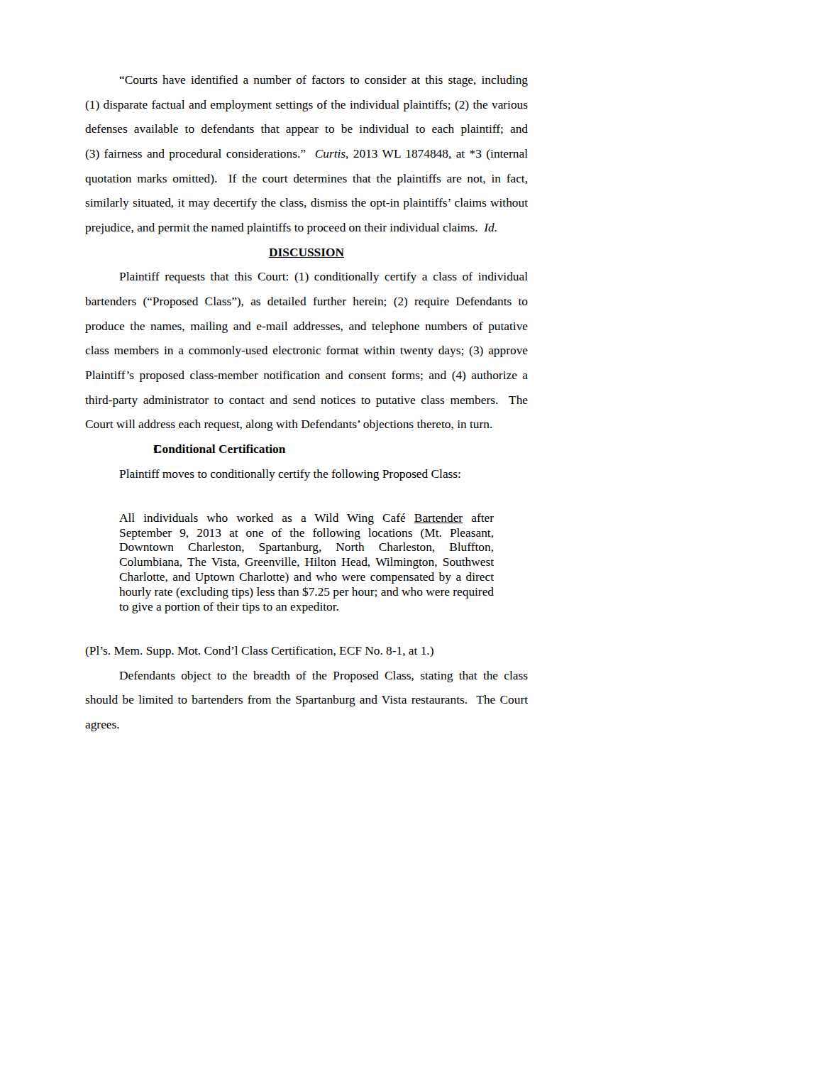“Courts have identified a number of factors to consider at this stage, including (1) disparate factual and employment settings of the individual plaintiffs; (2) the various defenses available to defendants that appear to be individual to each plaintiff; and (3) fairness and procedural considerations.” Curtis, 2013 WL 1874848, at *3 (internal quotation marks omitted). If the court determines that the plaintiffs are not, in fact, similarly situated, it may decertify the class, dismiss the opt-in plaintiffs’ claims without prejudice, and permit the named plaintiffs to proceed on their individual claims. Id.
DISCUSSION
Plaintiff requests that this Court: (1) conditionally certify a class of individual bartenders (“Proposed Class”), as detailed further herein; (2) require Defendants to produce the names, mailing and e-mail addresses, and telephone numbers of putative class members in a commonly-used electronic format within twenty days; (3) approve Plaintiff’s proposed class-member notification and consent forms; and (4) authorize a third-party administrator to contact and send notices to putative class members. The Court will address each request, along with Defendants’ objections thereto, in turn.
I. Conditional Certification
Plaintiff moves to conditionally certify the following Proposed Class:
All individuals who worked as a Wild Wing Café Bartender after September 9, 2013 at one of the following locations (Mt. Pleasant, Downtown Charleston, Spartanburg, North Charleston, Bluffton, Columbiana, The Vista, Greenville, Hilton Head, Wilmington, Southwest Charlotte, and Uptown Charlotte) and who were compensated by a direct hourly rate (excluding tips) less than $7.25 per hour; and who were required to give a portion of their tips to an expeditor.
(Pl’s. Mem. Supp. Mot. Cond’l Class Certification, ECF No. 8-1, at 1.)
Defendants object to the breadth of the Proposed Class, stating that the class should be limited to bartenders from the Spartanburg and Vista restaurants. The Court agrees.